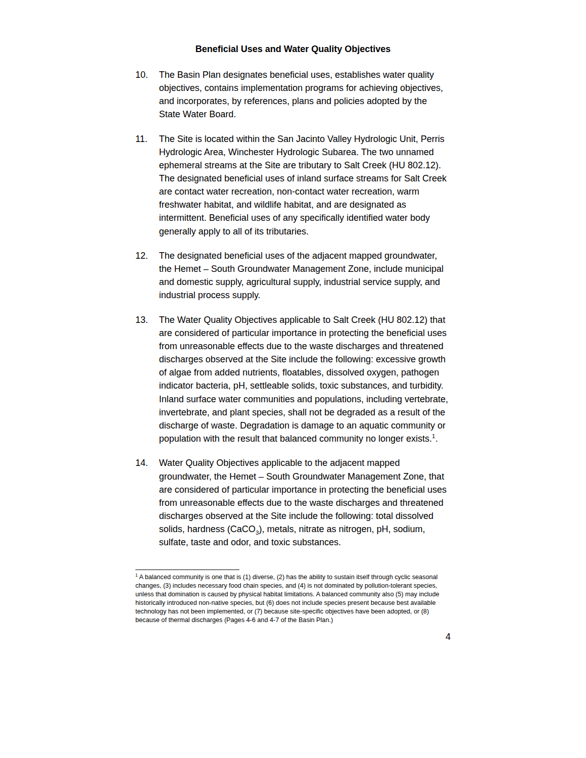Beneficial Uses and Water Quality Objectives
10. The Basin Plan designates beneficial uses, establishes water quality objectives, contains implementation programs for achieving objectives, and incorporates, by references, plans and policies adopted by the State Water Board.
11. The Site is located within the San Jacinto Valley Hydrologic Unit, Perris Hydrologic Area, Winchester Hydrologic Subarea. The two unnamed ephemeral streams at the Site are tributary to Salt Creek (HU 802.12). The designated beneficial uses of inland surface streams for Salt Creek are contact water recreation, non-contact water recreation, warm freshwater habitat, and wildlife habitat, and are designated as intermittent. Beneficial uses of any specifically identified water body generally apply to all of its tributaries.
12. The designated beneficial uses of the adjacent mapped groundwater, the Hemet – South Groundwater Management Zone, include municipal and domestic supply, agricultural supply, industrial service supply, and industrial process supply.
13. The Water Quality Objectives applicable to Salt Creek (HU 802.12) that are considered of particular importance in protecting the beneficial uses from unreasonable effects due to the waste discharges and threatened discharges observed at the Site include the following: excessive growth of algae from added nutrients, floatables, dissolved oxygen, pathogen indicator bacteria, pH, settleable solids, toxic substances, and turbidity. Inland surface water communities and populations, including vertebrate, invertebrate, and plant species, shall not be degraded as a result of the discharge of waste. Degradation is damage to an aquatic community or population with the result that balanced community no longer exists.1.
14. Water Quality Objectives applicable to the adjacent mapped groundwater, the Hemet – South Groundwater Management Zone, that are considered of particular importance in protecting the beneficial uses from unreasonable effects due to the waste discharges and threatened discharges observed at the Site include the following: total dissolved solids, hardness (CaCO3), metals, nitrate as nitrogen, pH, sodium, sulfate, taste and odor, and toxic substances.
1 A balanced community is one that is (1) diverse, (2) has the ability to sustain itself through cyclic seasonal changes, (3) includes necessary food chain species, and (4) is not dominated by pollution-tolerant species, unless that domination is caused by physical habitat limitations. A balanced community also (5) may include historically introduced non-native species, but (6) does not include species present because best available technology has not been implemented, or (7) because site-specific objectives have been adopted, or (8) because of thermal discharges (Pages 4-6 and 4-7 of the Basin Plan.)
4